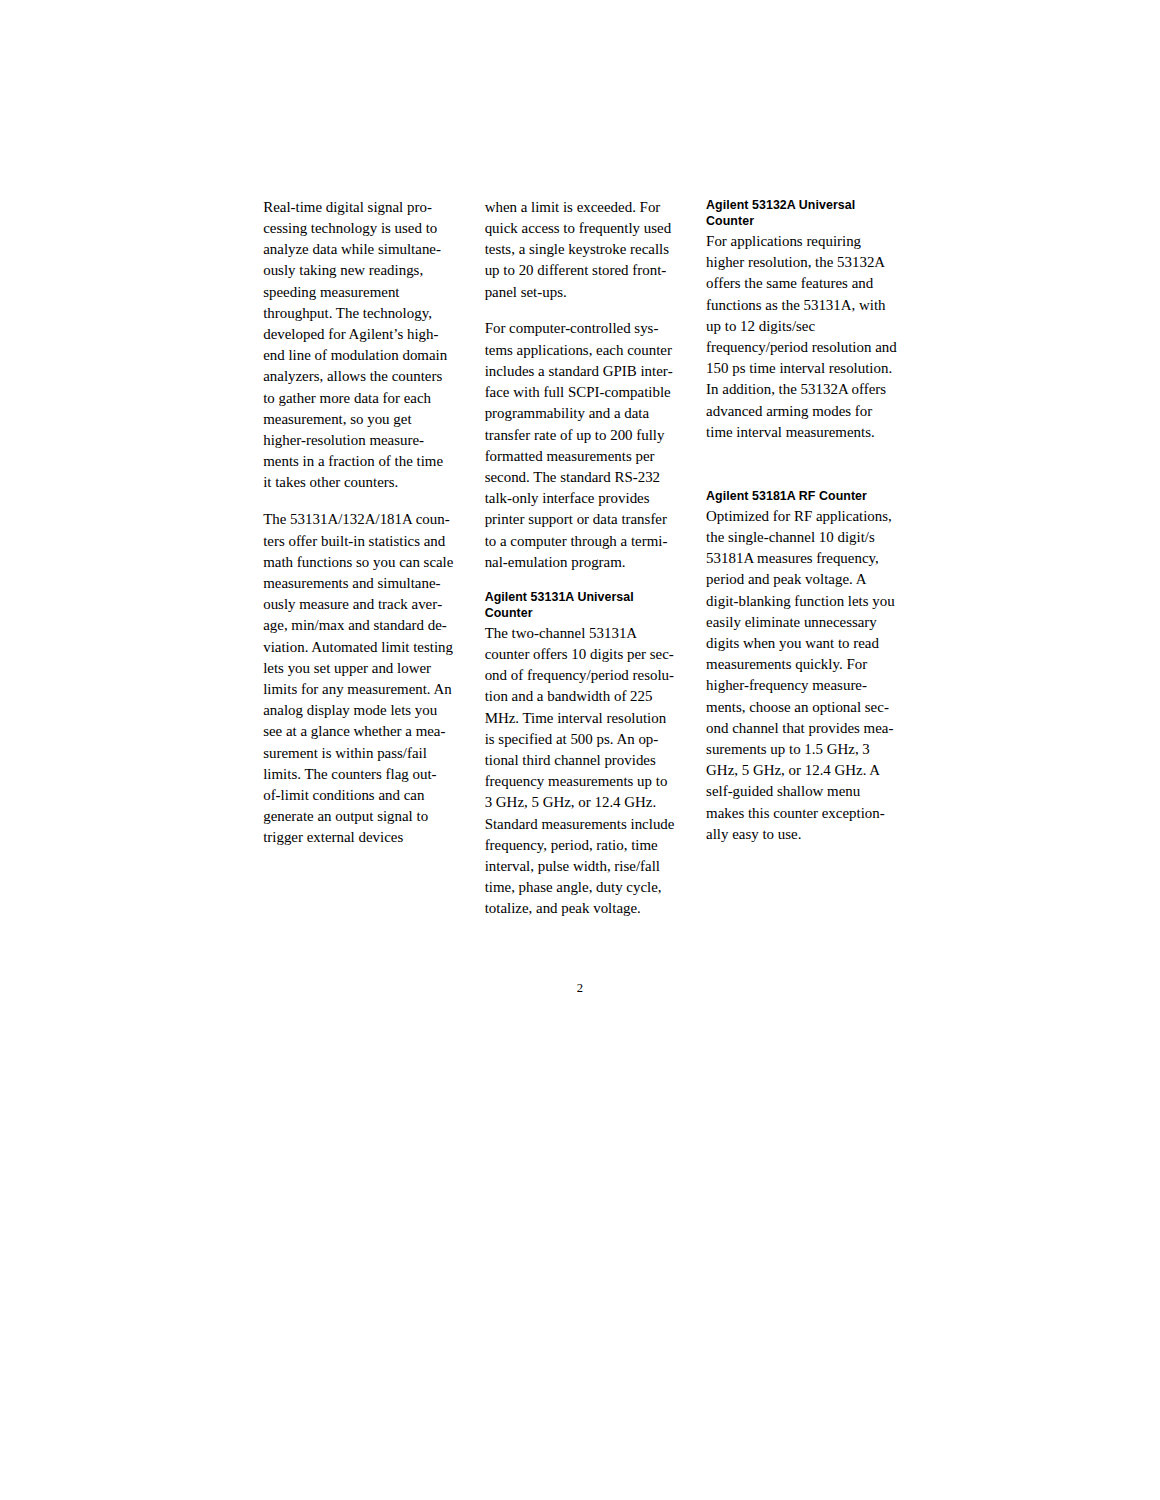Real-time digital signal processing technology is used to analyze data while simultaneously taking new readings, speeding measurement throughput. The technology, developed for Agilent’s high-end line of modulation domain analyzers, allows the counters to gather more data for each measurement, so you get higher-resolution measurements in a fraction of the time it takes other counters.
The 53131A/132A/181A counters offer built-in statistics and math functions so you can scale measurements and simultaneously measure and track average, min/max and standard deviation. Automated limit testing lets you set upper and lower limits for any measurement. An analog display mode lets you see at a glance whether a measurement is within pass/fail limits. The counters flag out-of-limit conditions and can generate an output signal to trigger external devices
when a limit is exceeded. For quick access to frequently used tests, a single keystroke recalls up to 20 different stored front-panel set-ups.
For computer-controlled systems applications, each counter includes a standard GPIB interface with full SCPI-compatible programmability and a data transfer rate of up to 200 fully formatted measurements per second. The standard RS-232 talk-only interface provides printer support or data transfer to a computer through a terminal-emulation program.
Agilent 53131A Universal Counter
The two-channel 53131A counter offers 10 digits per second of frequency/period resolution and a bandwidth of 225 MHz. Time interval resolution is specified at 500 ps. An optional third channel provides frequency measurements up to 3 GHz, 5 GHz, or 12.4 GHz. Standard measurements include frequency, period, ratio, time interval, pulse width, rise/fall time, phase angle, duty cycle, totalize, and peak voltage.
Agilent 53132A Universal Counter
For applications requiring higher resolution, the 53132A offers the same features and functions as the 53131A, with up to 12 digits/sec frequency/period resolution and 150 ps time interval resolution. In addition, the 53132A offers advanced arming modes for time interval measurements.
Agilent 53181A RF Counter
Optimized for RF applications, the single-channel 10 digit/s 53181A measures frequency, period and peak voltage. A digit-blanking function lets you easily eliminate unnecessary digits when you want to read measurements quickly. For higher-frequency measurements, choose an optional second channel that provides measurements up to 1.5 GHz, 3 GHz, 5 GHz, or 12.4 GHz. A self-guided shallow menu makes this counter exceptionally easy to use.
2